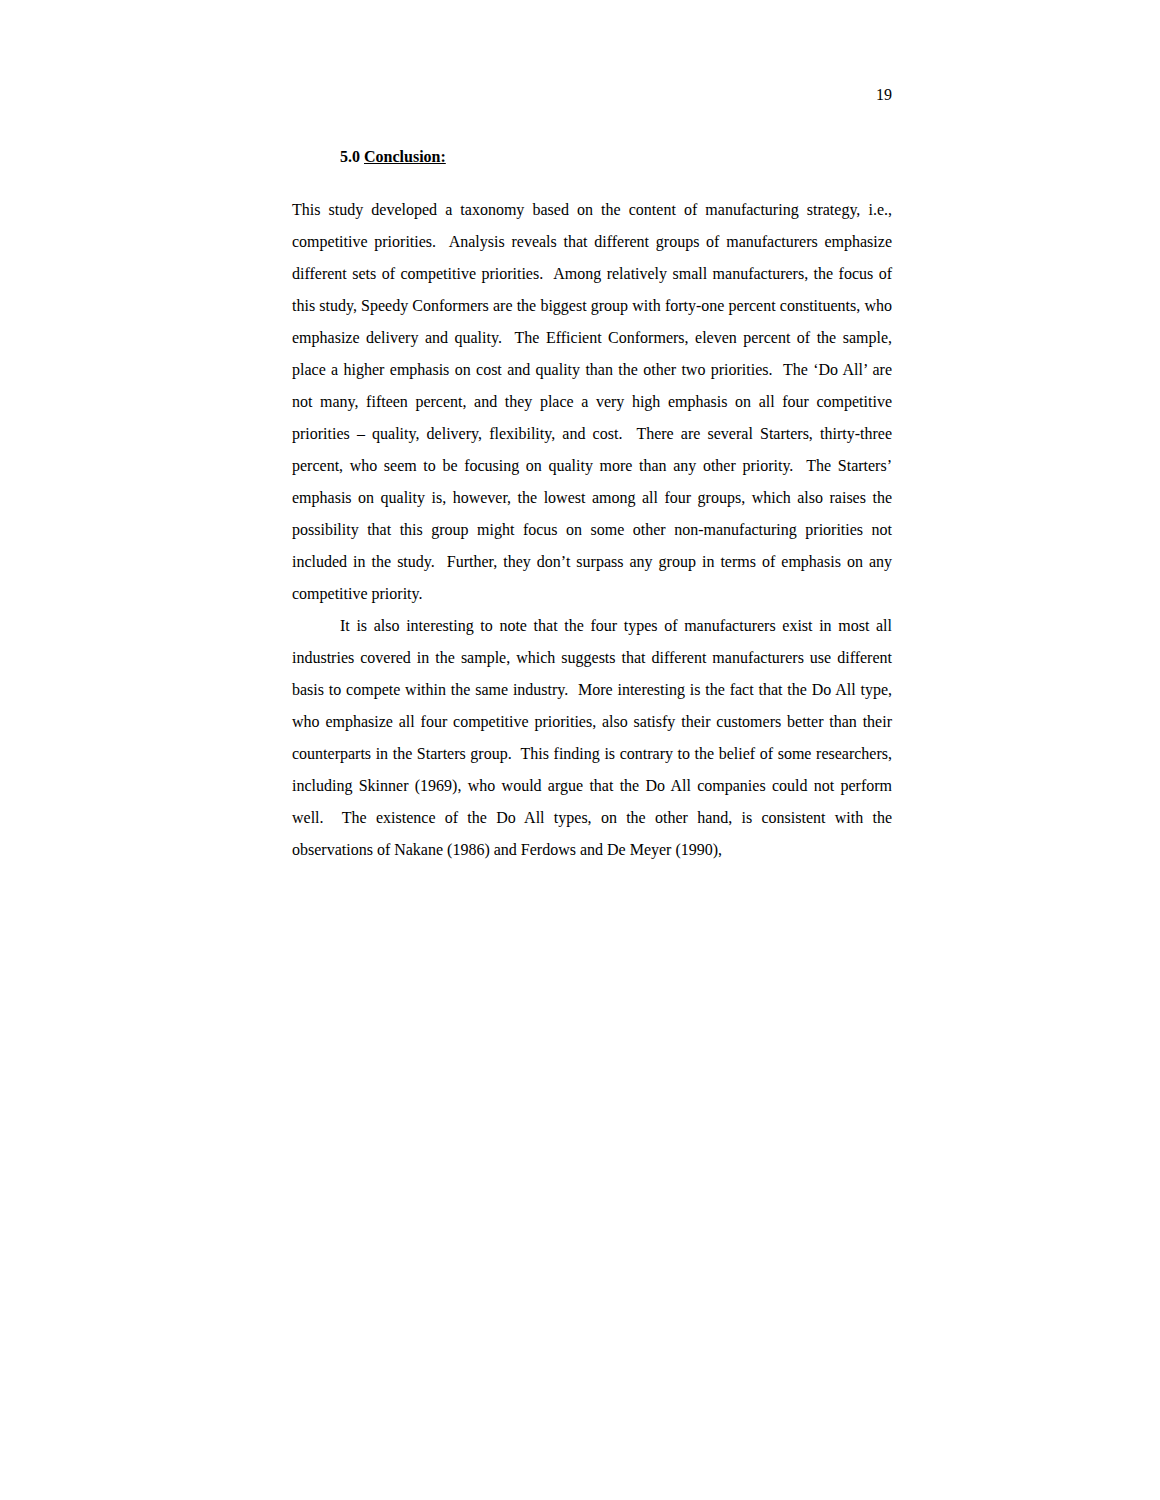19
5.0 Conclusion:
This study developed a taxonomy based on the content of manufacturing strategy, i.e., competitive priorities. Analysis reveals that different groups of manufacturers emphasize different sets of competitive priorities. Among relatively small manufacturers, the focus of this study, Speedy Conformers are the biggest group with forty-one percent constituents, who emphasize delivery and quality. The Efficient Conformers, eleven percent of the sample, place a higher emphasis on cost and quality than the other two priorities. The ‘Do All’ are not many, fifteen percent, and they place a very high emphasis on all four competitive priorities – quality, delivery, flexibility, and cost. There are several Starters, thirty-three percent, who seem to be focusing on quality more than any other priority. The Starters’ emphasis on quality is, however, the lowest among all four groups, which also raises the possibility that this group might focus on some other non-manufacturing priorities not included in the study. Further, they don’t surpass any group in terms of emphasis on any competitive priority.
It is also interesting to note that the four types of manufacturers exist in most all industries covered in the sample, which suggests that different manufacturers use different basis to compete within the same industry. More interesting is the fact that the Do All type, who emphasize all four competitive priorities, also satisfy their customers better than their counterparts in the Starters group. This finding is contrary to the belief of some researchers, including Skinner (1969), who would argue that the Do All companies could not perform well. The existence of the Do All types, on the other hand, is consistent with the observations of Nakane (1986) and Ferdows and De Meyer (1990),